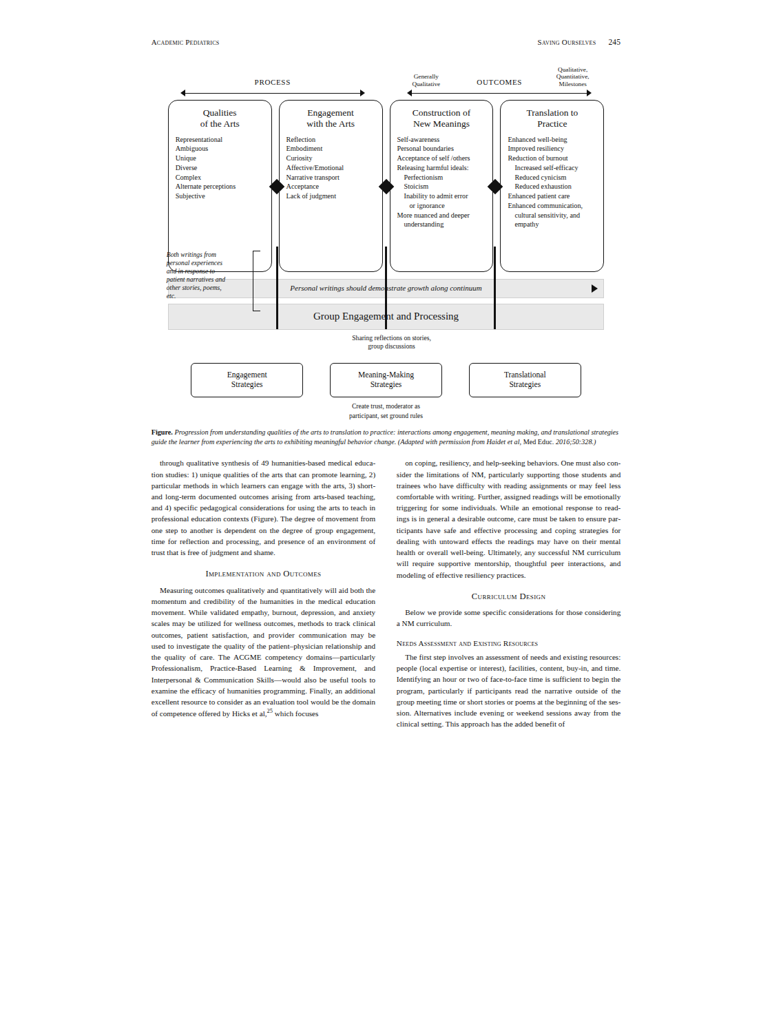Academic Pediatrics
Saving Ourselves
245
PROCESS
Generally
Qualitative
OUTCOMES
Qualitative,
Quantitative,
Milestones
Qualities
of the Arts
Representational
Ambiguous
Unique
Diverse
Complex
Alternate perceptions
Subjective
Engagement
with the Arts
Reflection
Embodiment
Curiosity
Affective/Emotional
Narrative transport
Acceptance
Lack of judgment
Construction of
New Meanings
Self-awareness
Personal boundaries
Acceptance of self /others
Releasing harmful ideals:
Perfectionism
Stoicism
Inability to admit error
or ignorance
More nuanced and deeper
understanding
Translation to
Practice
Enhanced well-being
Improved resiliency
Reduction of burnout
Increased self-efficacy
Reduced cynicism
Reduced exhaustion
Enhanced patient care
Enhanced communication,
cultural sensitivity, and
empathy
Personal writings should demonstrate growth along continuum
Group Engagement and Processing
Both writings from
personal experiences
and in response to
patient narratives and
other stories, poems,
etc.
Sharing reflections on stories,
group discussions
Engagement
Strategies
Meaning-Making
Strategies
Translational
Strategies
Create trust, moderator as
participant, set ground rules
Figure. Progression from understanding qualities of the arts to translation to practice: interactions among engagement, meaning making, and translational strategies guide the learner from experiencing the arts to exhibiting meaningful behavior change. (Adapted with permission from Haidet et al, Med Educ. 2016;50:328.)
through qualitative synthesis of 49 humanities-based medical education studies: 1) unique qualities of the arts that can promote learning, 2) particular methods in which learners can engage with the arts, 3) short- and long-term documented outcomes arising from arts-based teaching, and 4) specific pedagogical considerations for using the arts to teach in professional education contexts (Figure). The degree of movement from one step to another is dependent on the degree of group engagement, time for reflection and processing, and presence of an environment of trust that is free of judgment and shame.
Implementation and Outcomes
Measuring outcomes qualitatively and quantitatively will aid both the momentum and credibility of the humanities in the medical education movement. While validated empathy, burnout, depression, and anxiety scales may be utilized for wellness outcomes, methods to track clinical outcomes, patient satisfaction, and provider communication may be used to investigate the quality of the patient–physician relationship and the quality of care. The ACGME competency domains—particularly Professionalism, Practice-Based Learning & Improvement, and Interpersonal & Communication Skills—would also be useful tools to examine the efficacy of humanities programming. Finally, an additional excellent resource to consider as an evaluation tool would be the domain of competence offered by Hicks et al,25 which focuses
on coping, resiliency, and help-seeking behaviors. One must also consider the limitations of NM, particularly supporting those students and trainees who have difficulty with reading assignments or may feel less comfortable with writing. Further, assigned readings will be emotionally triggering for some individuals. While an emotional response to readings is in general a desirable outcome, care must be taken to ensure participants have safe and effective processing and coping strategies for dealing with untoward effects the readings may have on their mental health or overall well-being. Ultimately, any successful NM curriculum will require supportive mentorship, thoughtful peer interactions, and modeling of effective resiliency practices.
Curriculum Design
Below we provide some specific considerations for those considering a NM curriculum.
Needs Assessment and Existing Resources
The first step involves an assessment of needs and existing resources: people (local expertise or interest), facilities, content, buy-in, and time. Identifying an hour or two of face-to-face time is sufficient to begin the program, particularly if participants read the narrative outside of the group meeting time or short stories or poems at the beginning of the session. Alternatives include evening or weekend sessions away from the clinical setting. This approach has the added benefit of